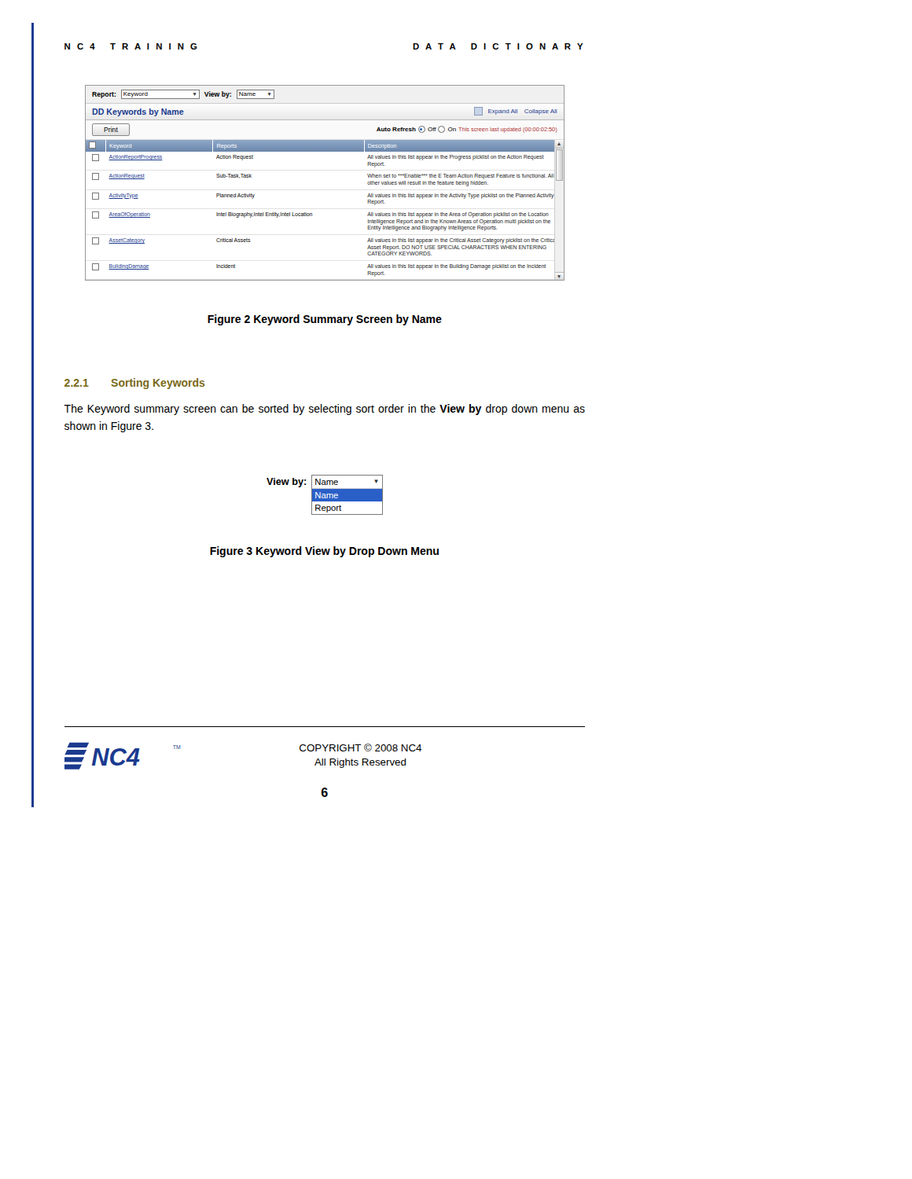N C 4 T R A I N I N G D A T A D I C T I O N A R Y
Report: Keyword▼ View by: Name▼
DD Keywords by Name Expand All Collapse All
Print Auto Refresh Off On This screen last updated (00:00:02:50)
| | Keyword | Reports | Description |
| --- | --- | --- | --- |
| | ActionReportProgress | Action Request | All values in this list appear in the Progress picklist on the Action Request Report. |
| | ActionRequest | Sub-Task,Task | When set to ***Enable*** the E Team Action Request Feature is functional. All other values will result in the feature being hidden. |
| | ActivityType | Planned Activity | All values in this list appear in the Activity Type picklist on the Planned Activity Report. |
| | AreaOfOperation | Intel Biography,Intel Entity,Intel Location | All values in this list appear in the Area of Operation picklist on the Location Intelligence Report and in the Known Areas of Operation multi picklist on the Entity Intelligence and Biography Intelligence Reports. |
| | AssetCategory | Critical Assets | All values in this list appear in the Critical Asset Category picklist on the Critical Asset Report. DO NOT USE SPECIAL CHARACTERS WHEN ENTERING CATEGORY KEYWORDS. |
| | BuildingDamage | Incident | All values in this list appear in the Building Damage picklist on the Incident Report. |
▲
▼
Figure 2 Keyword Summary Screen by Name
2.2.1 Sorting Keywords
The Keyword summary screen can be sorted by selecting sort order in the View by drop down menu as shown in Figure 3.
View by:
Name▼
Name
Report
Figure 3 Keyword View by Drop Down Menu
NC4 TM
COPYRIGHT © 2008 NC4
All Rights Reserved
6